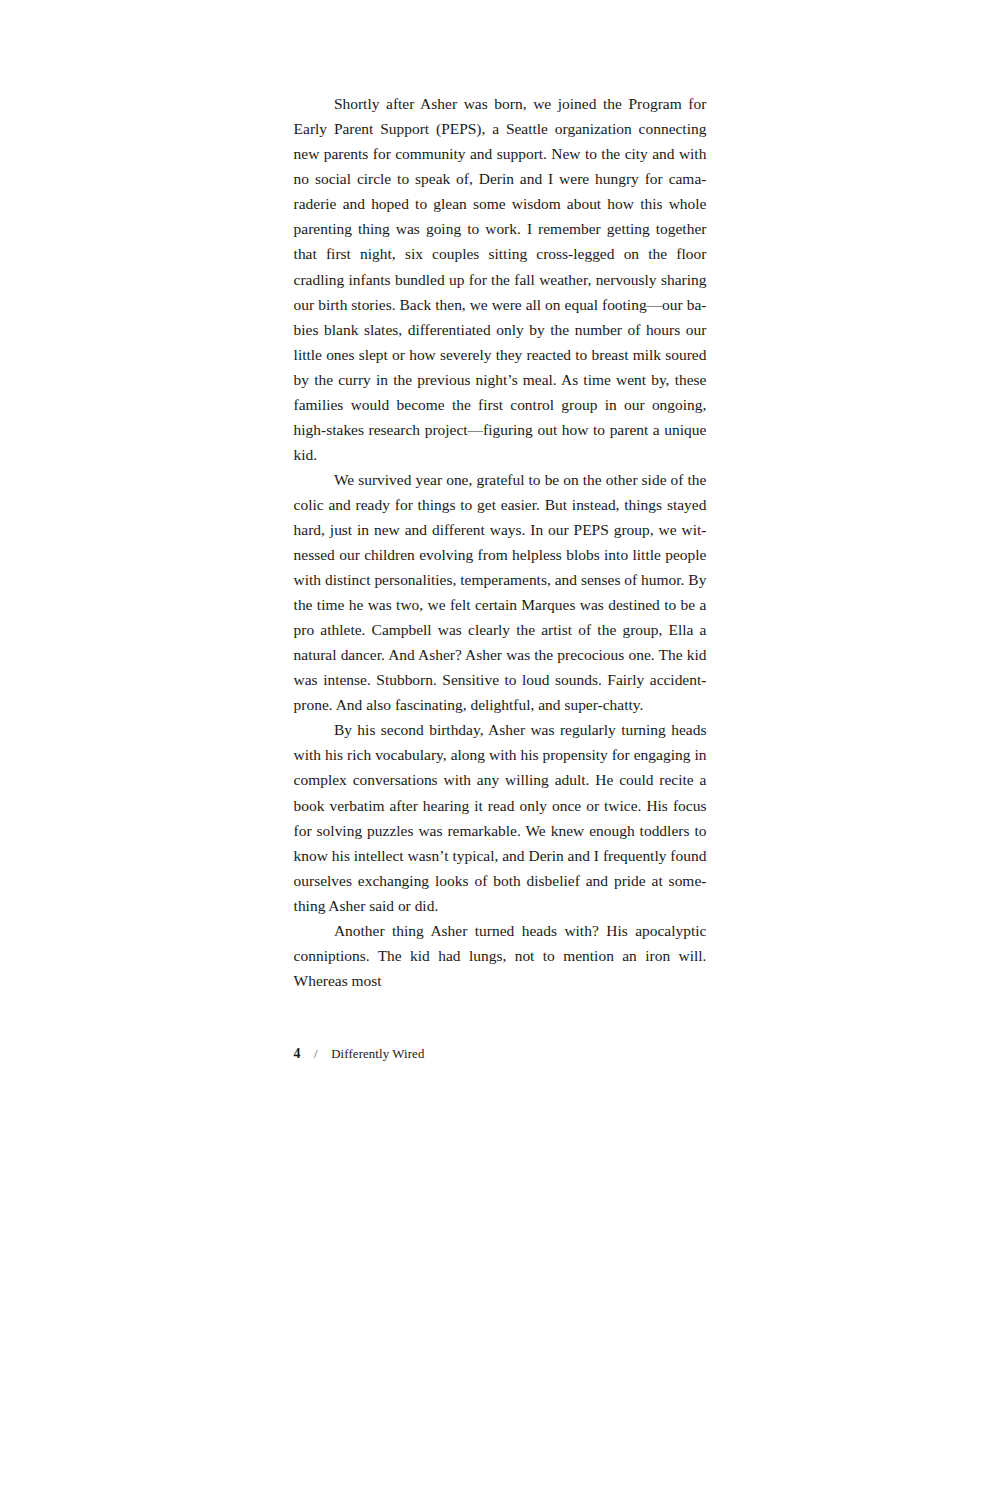Shortly after Asher was born, we joined the Program for Early Parent Support (PEPS), a Seattle organization connecting new parents for community and support. New to the city and with no social circle to speak of, Derin and I were hungry for camaraderie and hoped to glean some wisdom about how this whole parenting thing was going to work. I remember getting together that first night, six couples sitting cross-legged on the floor cradling infants bundled up for the fall weather, nervously sharing our birth stories. Back then, we were all on equal footing—our babies blank slates, differentiated only by the number of hours our little ones slept or how severely they reacted to breast milk soured by the curry in the previous night’s meal. As time went by, these families would become the first control group in our ongoing, high-stakes research project—figuring out how to parent a unique kid.
We survived year one, grateful to be on the other side of the colic and ready for things to get easier. But instead, things stayed hard, just in new and different ways. In our PEPS group, we witnessed our children evolving from helpless blobs into little people with distinct personalities, temperaments, and senses of humor. By the time he was two, we felt certain Marques was destined to be a pro athlete. Campbell was clearly the artist of the group, Ella a natural dancer. And Asher? Asher was the precocious one. The kid was intense. Stubborn. Sensitive to loud sounds. Fairly accident-prone. And also fascinating, delightful, and super-chatty.
By his second birthday, Asher was regularly turning heads with his rich vocabulary, along with his propensity for engaging in complex conversations with any willing adult. He could recite a book verbatim after hearing it read only once or twice. His focus for solving puzzles was remarkable. We knew enough toddlers to know his intellect wasn’t typical, and Derin and I frequently found ourselves exchanging looks of both disbelief and pride at something Asher said or did.
Another thing Asher turned heads with? His apocalyptic conniptions. The kid had lungs, not to mention an iron will. Whereas most
4 / Differently Wired